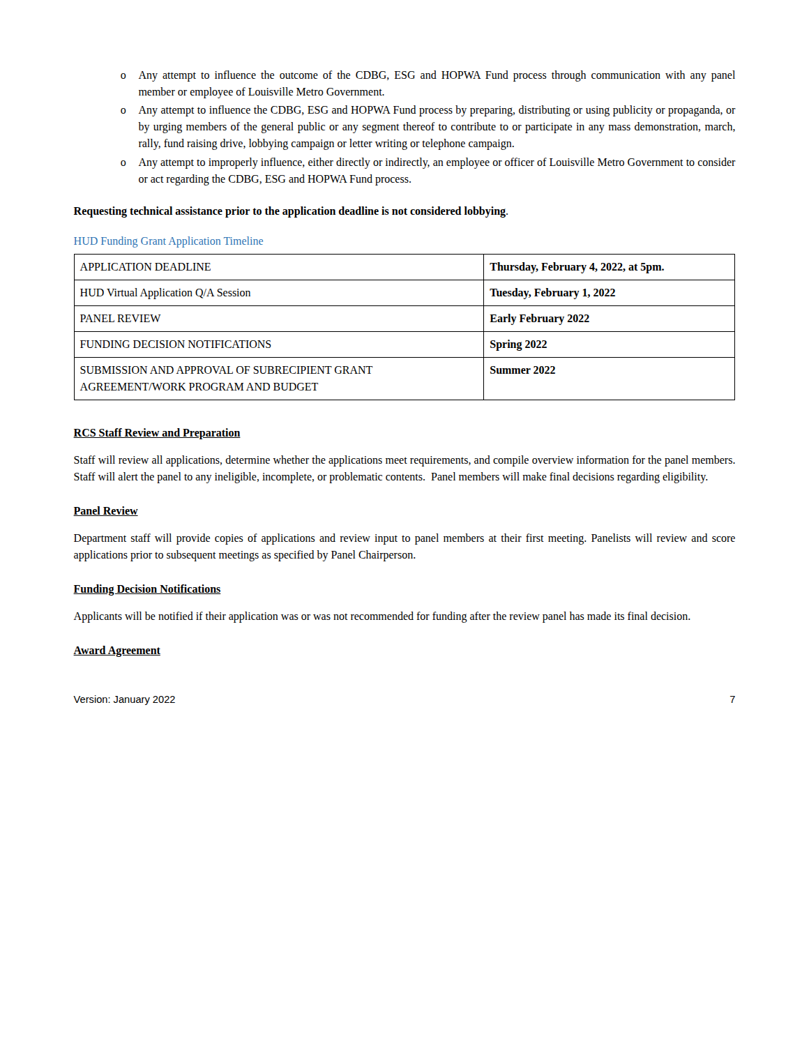Any attempt to influence the outcome of the CDBG, ESG and HOPWA Fund process through communication with any panel member or employee of Louisville Metro Government.
Any attempt to influence the CDBG, ESG and HOPWA Fund process by preparing, distributing or using publicity or propaganda, or by urging members of the general public or any segment thereof to contribute to or participate in any mass demonstration, march, rally, fund raising drive, lobbying campaign or letter writing or telephone campaign.
Any attempt to improperly influence, either directly or indirectly, an employee or officer of Louisville Metro Government to consider or act regarding the CDBG, ESG and HOPWA Fund process.
Requesting technical assistance prior to the application deadline is not considered lobbying.
HUD Funding Grant Application Timeline
| APPLICATION DEADLINE | Thursday, February 4, 2022, at 5pm. |
| HUD Virtual Application Q/A Session | Tuesday, February 1, 2022 |
| PANEL REVIEW | Early February 2022 |
| FUNDING DECISION NOTIFICATIONS | Spring 2022 |
| SUBMISSION AND APPROVAL OF SUBRECIPIENT GRANT AGREEMENT/WORK PROGRAM AND BUDGET | Summer 2022 |
RCS Staff Review and Preparation
Staff will review all applications, determine whether the applications meet requirements, and compile overview information for the panel members. Staff will alert the panel to any ineligible, incomplete, or problematic contents. Panel members will make final decisions regarding eligibility.
Panel Review
Department staff will provide copies of applications and review input to panel members at their first meeting. Panelists will review and score applications prior to subsequent meetings as specified by Panel Chairperson.
Funding Decision Notifications
Applicants will be notified if their application was or was not recommended for funding after the review panel has made its final decision.
Award Agreement
Version: January 2022 7